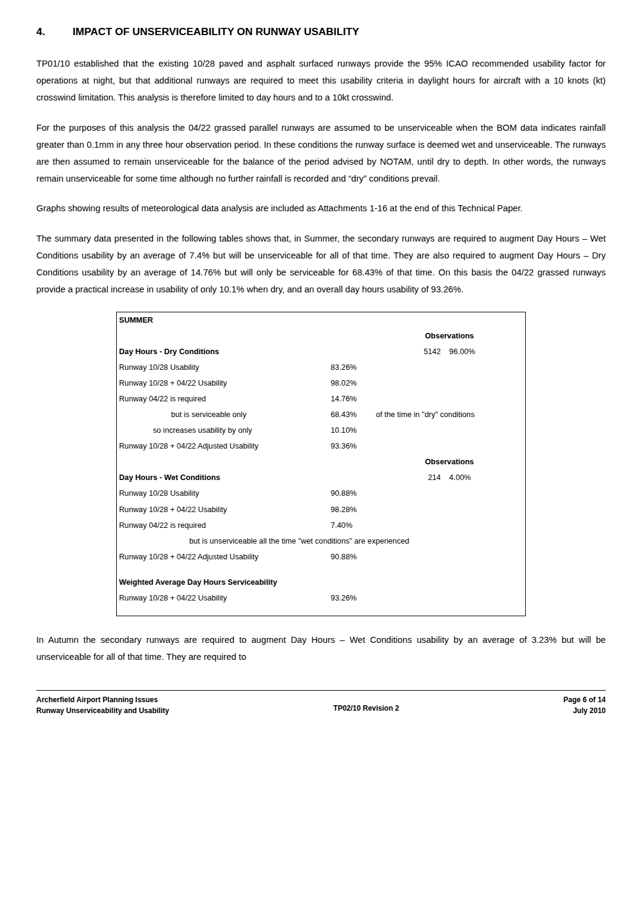4. IMPACT OF UNSERVICEABILITY ON RUNWAY USABILITY
TP01/10 established that the existing 10/28 paved and asphalt surfaced runways provide the 95% ICAO recommended usability factor for operations at night, but that additional runways are required to meet this usability criteria in daylight hours for aircraft with a 10 knots (kt) crosswind limitation. This analysis is therefore limited to day hours and to a 10kt crosswind.
For the purposes of this analysis the 04/22 grassed parallel runways are assumed to be unserviceable when the BOM data indicates rainfall greater than 0.1mm in any three hour observation period. In these conditions the runway surface is deemed wet and unserviceable. The runways are then assumed to remain unserviceable for the balance of the period advised by NOTAM, until dry to depth. In other words, the runways remain unserviceable for some time although no further rainfall is recorded and “dry” conditions prevail.
Graphs showing results of meteorological data analysis are included as Attachments 1-16 at the end of this Technical Paper.
The summary data presented in the following tables shows that, in Summer, the secondary runways are required to augment Day Hours – Wet Conditions usability by an average of 7.4% but will be unserviceable for all of that time. They are also required to augment Day Hours – Dry Conditions usability by an average of 14.76% but will only be serviceable for 68.43% of that time. On this basis the 04/22 grassed runways provide a practical increase in usability of only 10.1% when dry, and an overall day hours usability of 93.26%.
| SUMMER |
| | | Observations |
| Day Hours - Dry Conditions | | 5142 96.00% |
| Runway 10/28 Usability | 83.26% | |
| Runway 10/28 + 04/22 Usability | 98.02% | |
| Runway 04/22 is required | 14.76% | |
| but is serviceable only | 68.43% | of the time in "dry" conditions |
| so increases usability by only | 10.10% | |
| Runway 10/28 + 04/22 Adjusted Usability | 93.36% | |
| | | Observations |
| Day Hours - Wet Conditions | | 214 4.00% |
| Runway 10/28 Usability | 90.88% | |
| Runway 10/28 + 04/22 Usability | 98.28% | |
| Runway 04/22 is required | 7.40% | |
| but is unserviceable all the time "wet conditions" are experienced |
| Runway 10/28 + 04/22 Adjusted Usability | 90.88% | |
| Weighted Average Day Hours Serviceability |
| Runway 10/28 + 04/22 Usability | 93.26% | |
In Autumn the secondary runways are required to augment Day Hours – Wet Conditions usability by an average of 3.23% but will be unserviceable for all of that time. They are required to
Archerfield Airport Planning Issues
Runway Unserviceability and Usability
TP02/10 Revision 2
Page 6 of 14
July 2010